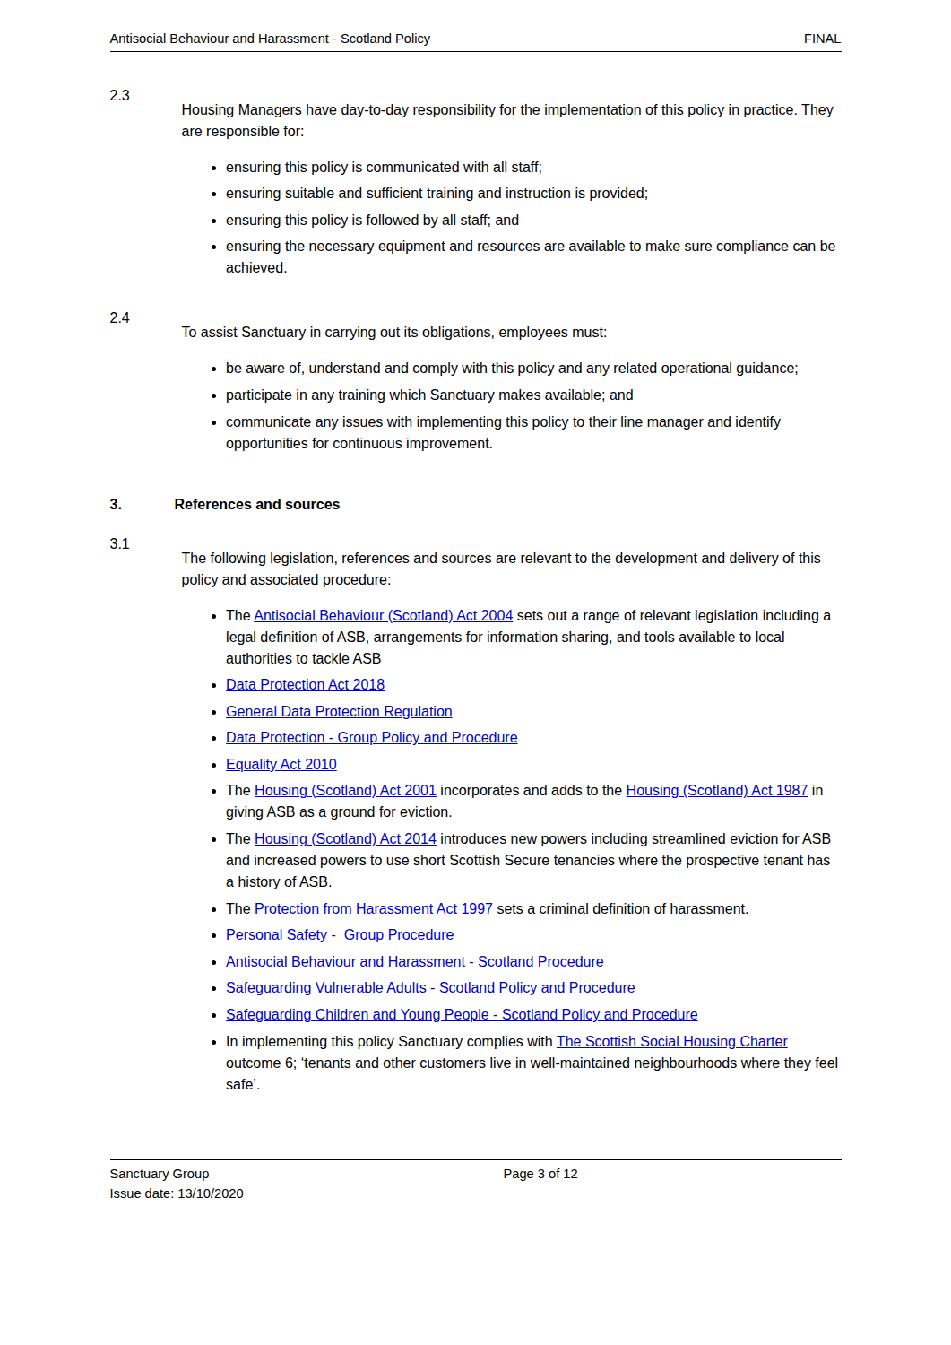Antisocial Behaviour and Harassment - Scotland Policy
FINAL
2.3
Housing Managers have day-to-day responsibility for the implementation of this policy in practice. They are responsible for:
ensuring this policy is communicated with all staff;
ensuring suitable and sufficient training and instruction is provided;
ensuring this policy is followed by all staff; and
ensuring the necessary equipment and resources are available to make sure compliance can be achieved.
2.4
To assist Sanctuary in carrying out its obligations, employees must:
be aware of, understand and comply with this policy and any related operational guidance;
participate in any training which Sanctuary makes available; and
communicate any issues with implementing this policy to their line manager and identify opportunities for continuous improvement.
3. References and sources
3.1
The following legislation, references and sources are relevant to the development and delivery of this policy and associated procedure:
The Antisocial Behaviour (Scotland) Act 2004 sets out a range of relevant legislation including a legal definition of ASB, arrangements for information sharing, and tools available to local authorities to tackle ASB
Data Protection Act 2018
General Data Protection Regulation
Data Protection - Group Policy and Procedure
Equality Act 2010
The Housing (Scotland) Act 2001 incorporates and adds to the Housing (Scotland) Act 1987 in giving ASB as a ground for eviction.
The Housing (Scotland) Act 2014 introduces new powers including streamlined eviction for ASB and increased powers to use short Scottish Secure tenancies where the prospective tenant has a history of ASB.
The Protection from Harassment Act 1997 sets a criminal definition of harassment.
Personal Safety - Group Procedure
Antisocial Behaviour and Harassment - Scotland Procedure
Safeguarding Vulnerable Adults - Scotland Policy and Procedure
Safeguarding Children and Young People - Scotland Policy and Procedure
In implementing this policy Sanctuary complies with The Scottish Social Housing Charter outcome 6; ‘tenants and other customers live in well-maintained neighbourhoods where they feel safe’.
Sanctuary Group
Issue date: 13/10/2020
Page 3 of 12